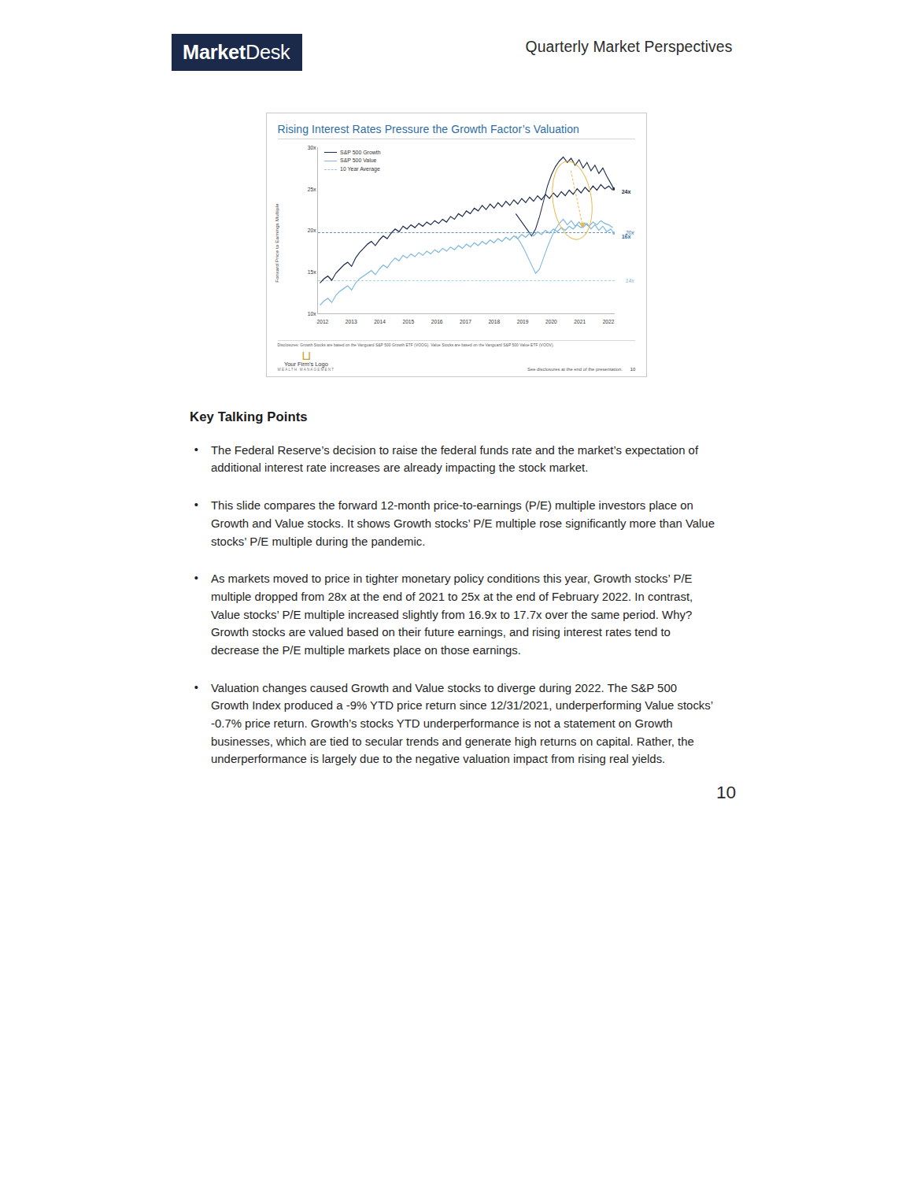MarketDesk
Quarterly Market Perspectives
Rising Interest Rates Pressure the Growth Factor’s Valuation
Forward Price to Earnings Multiple
S&P 500 Growth
S&P 500 Value
10 Year Average
30x
25x
20x
15x
10x
20x
14x
24x
16x
20122013201420152016201720182019202020212022
Disclosures: Growth Stocks are based on the Vanguard S&P 500 Growth ETF (VOOG). Value Stocks are based on the Vanguard S&P 500 Value ETF (VOOV).
⊔ Your Firm’s Logo WEALTH MANAGEMENT
See disclosures at the end of the presentation.10
Key Talking Points
The Federal Reserve’s decision to raise the federal funds rate and the market’s expectation of additional interest rate increases are already impacting the stock market.
This slide compares the forward 12-month price-to-earnings (P/E) multiple investors place on Growth and Value stocks. It shows Growth stocks’ P/E multiple rose significantly more than Value stocks’ P/E multiple during the pandemic.
As markets moved to price in tighter monetary policy conditions this year, Growth stocks’ P/E multiple dropped from 28x at the end of 2021 to 25x at the end of February 2022. In contrast, Value stocks’ P/E multiple increased slightly from 16.9x to 17.7x over the same period. Why? Growth stocks are valued based on their future earnings, and rising interest rates tend to decrease the P/E multiple markets place on those earnings.
Valuation changes caused Growth and Value stocks to diverge during 2022. The S&P 500 Growth Index produced a -9% YTD price return since 12/31/2021, underperforming Value stocks’ -0.7% price return. Growth’s stocks YTD underperformance is not a statement on Growth businesses, which are tied to secular trends and generate high returns on capital. Rather, the underperformance is largely due to the negative valuation impact from rising real yields.
10